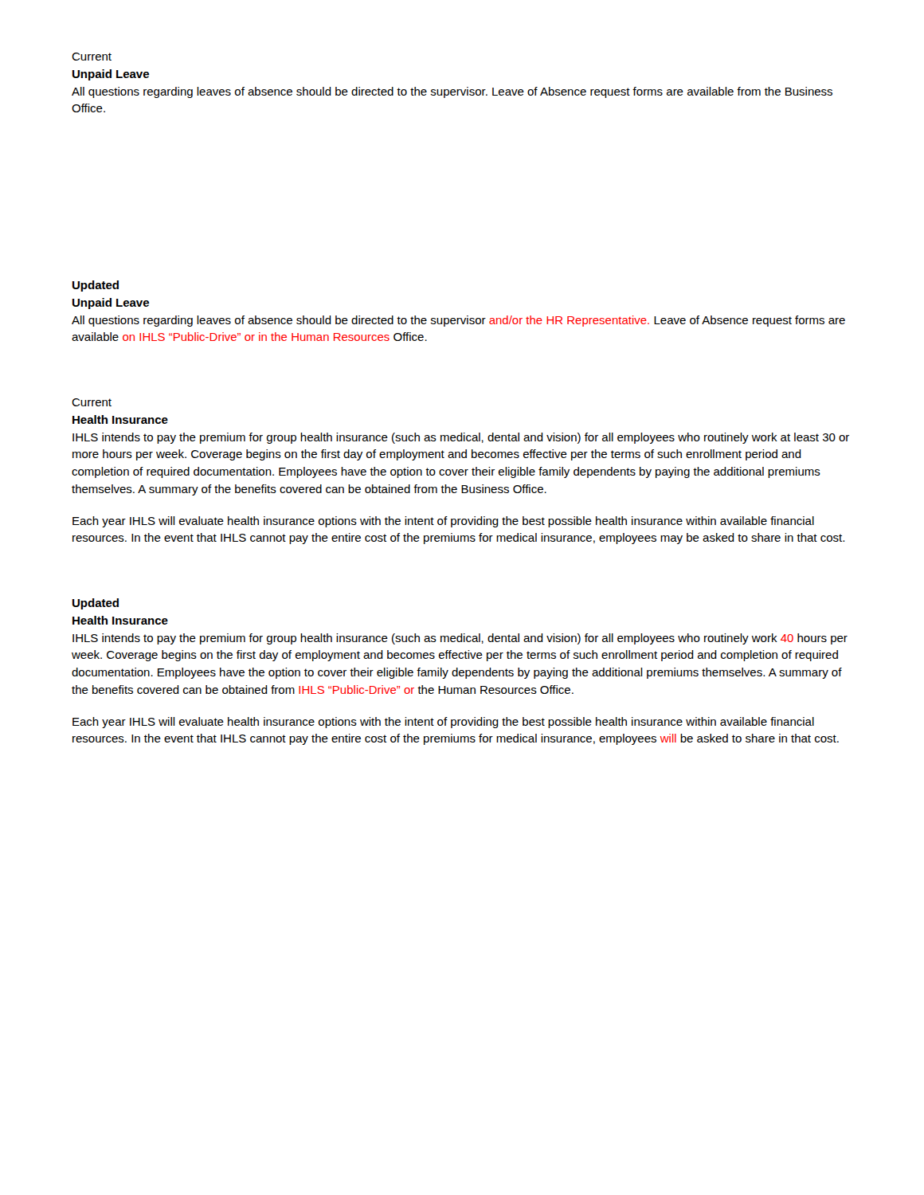Current
Unpaid Leave
All questions regarding leaves of absence should be directed to the supervisor. Leave of Absence request forms are available from the Business Office.
Updated
Unpaid Leave
All questions regarding leaves of absence should be directed to the supervisor and/or the HR Representative. Leave of Absence request forms are available on IHLS “Public-Drive” or in the Human Resources Office.
Current
Health Insurance
IHLS intends to pay the premium for group health insurance (such as medical, dental and vision) for all employees who routinely work at least 30 or more hours per week. Coverage begins on the first day of employment and becomes effective per the terms of such enrollment period and completion of required documentation. Employees have the option to cover their eligible family dependents by paying the additional premiums themselves. A summary of the benefits covered can be obtained from the Business Office.
Each year IHLS will evaluate health insurance options with the intent of providing the best possible health insurance within available financial resources. In the event that IHLS cannot pay the entire cost of the premiums for medical insurance, employees may be asked to share in that cost.
Updated
Health Insurance
IHLS intends to pay the premium for group health insurance (such as medical, dental and vision) for all employees who routinely work 40 hours per week. Coverage begins on the first day of employment and becomes effective per the terms of such enrollment period and completion of required documentation. Employees have the option to cover their eligible family dependents by paying the additional premiums themselves. A summary of the benefits covered can be obtained from IHLS “Public-Drive” or the Human Resources Office.
Each year IHLS will evaluate health insurance options with the intent of providing the best possible health insurance within available financial resources. In the event that IHLS cannot pay the entire cost of the premiums for medical insurance, employees will be asked to share in that cost.